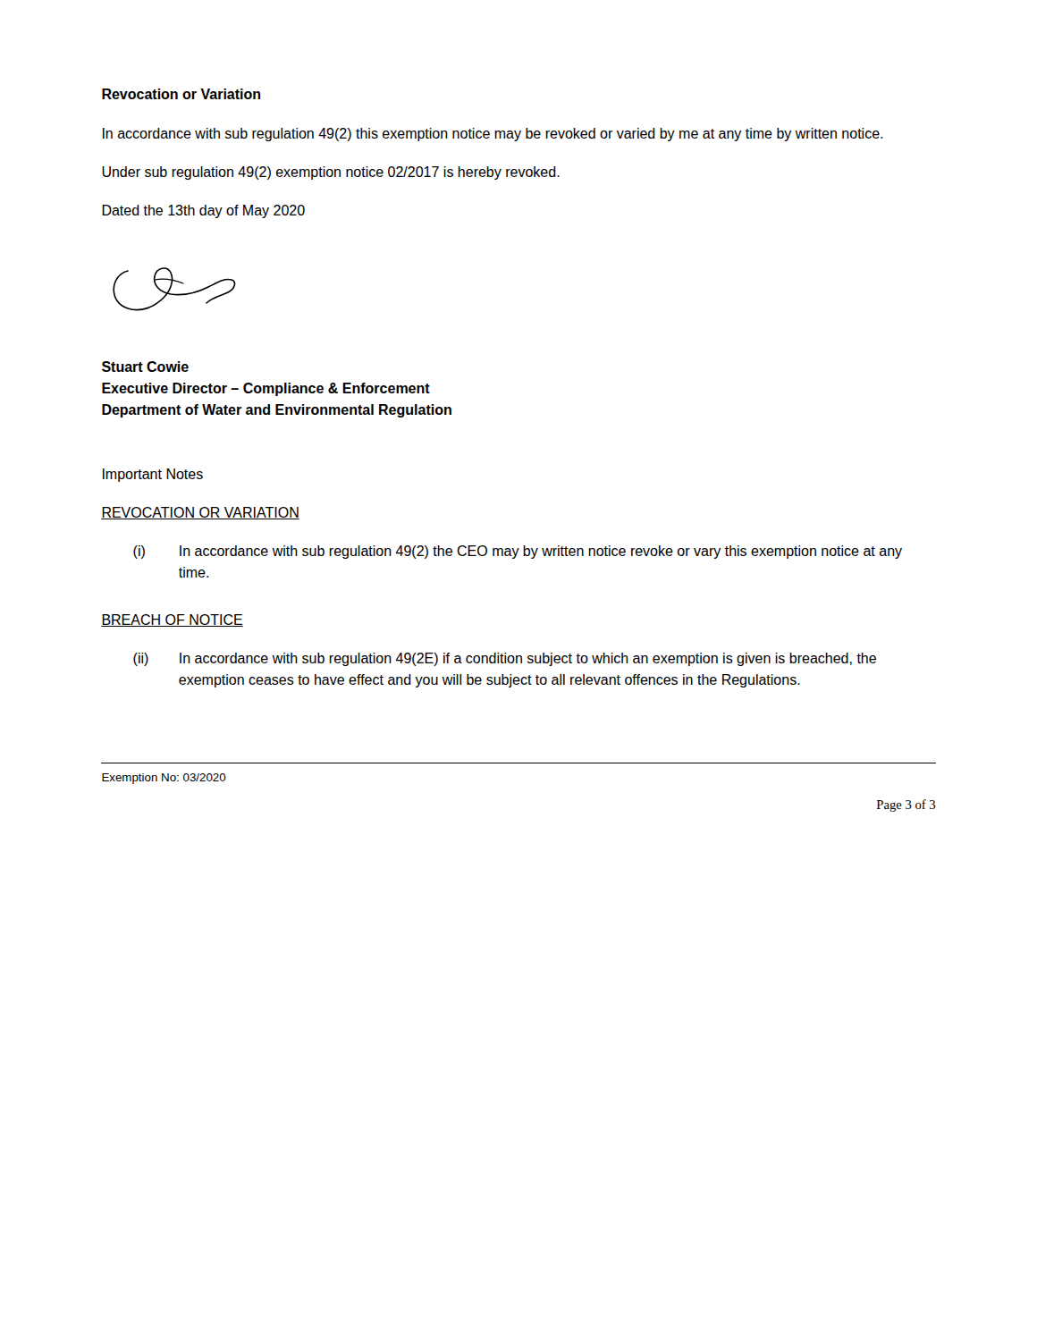Revocation or Variation
In accordance with sub regulation 49(2) this exemption notice may be revoked or varied by me at any time by written notice.
Under sub regulation 49(2) exemption notice 02/2017 is hereby revoked.
Dated the 13th day of May 2020
Stuart Cowie
Executive Director – Compliance & Enforcement
Department of Water and Environmental Regulation
Important Notes
REVOCATION OR VARIATION
(i) In accordance with sub regulation 49(2) the CEO may by written notice revoke or vary this exemption notice at any time.
BREACH OF NOTICE
(ii) In accordance with sub regulation 49(2E) if a condition subject to which an exemption is given is breached, the exemption ceases to have effect and you will be subject to all relevant offences in the Regulations.
Exemption No: 03/2020
Page 3 of 3